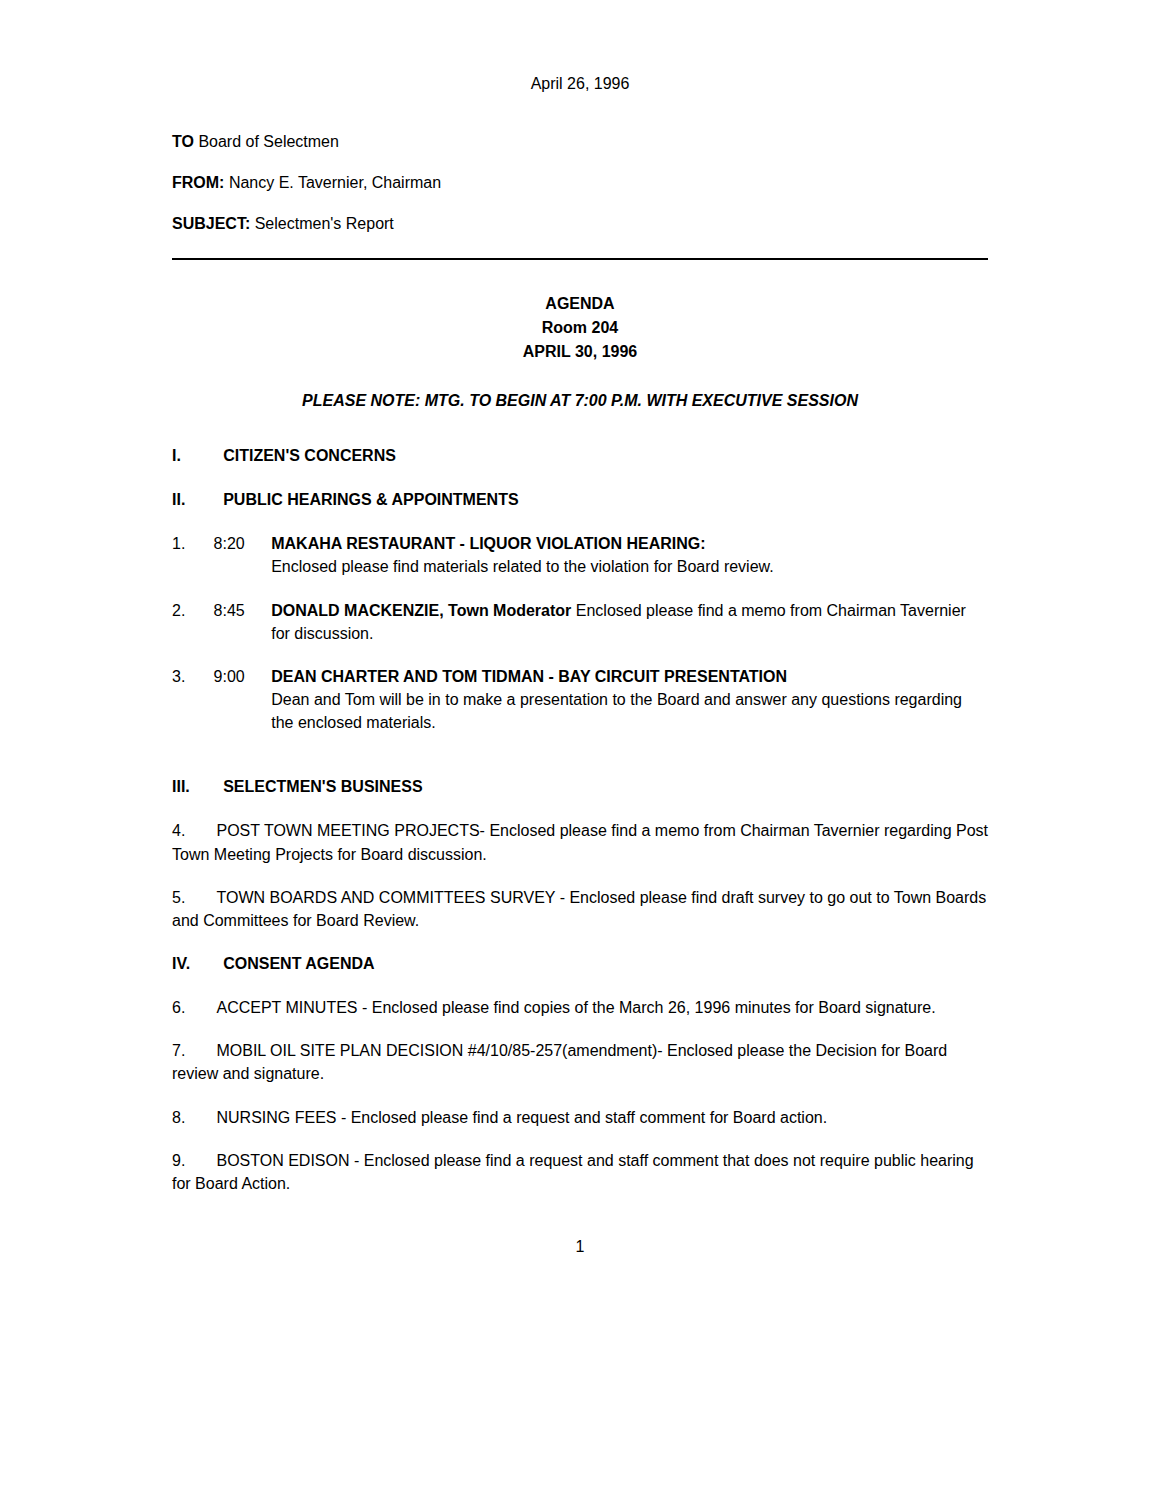April 26, 1996
TO Board of Selectmen
FROM: Nancy E. Tavernier, Chairman
SUBJECT: Selectmen's Report
AGENDA Room 204 APRIL 30, 1996
PLEASE NOTE: MTG. TO BEGIN AT 7:00 P.M. WITH EXECUTIVE SESSION
I. CITIZEN'S CONCERNS
II. PUBLIC HEARINGS & APPOINTMENTS
| 1. | 8:20 | MAKAHA RESTAURANT - LIQUOR VIOLATION HEARING: Enclosed please find materials related to the violation for Board review. |
| 2. | 8:45 | DONALD MACKENZIE, Town Moderator Enclosed please find a memo from Chairman Tavernier for discussion. |
| 3. | 9:00 | DEAN CHARTER AND TOM TIDMAN - BAY CIRCUIT PRESENTATION Dean and Tom will be in to make a presentation to the Board and answer any questions regarding the enclosed materials. |
III. SELECTMEN'S BUSINESS
4. POST TOWN MEETING PROJECTS- Enclosed please find a memo from Chairman Tavernier regarding Post Town Meeting Projects for Board discussion.
5. TOWN BOARDS AND COMMITTEES SURVEY - Enclosed please find draft survey to go out to Town Boards and Committees for Board Review.
IV. CONSENT AGENDA
6. ACCEPT MINUTES - Enclosed please find copies of the March 26, 1996 minutes for Board signature.
7. MOBIL OIL SITE PLAN DECISION #4/10/85-257(amendment)- Enclosed please the Decision for Board review and signature.
8. NURSING FEES - Enclosed please find a request and staff comment for Board action.
9. BOSTON EDISON - Enclosed please find a request and staff comment that does not require public hearing for Board Action.
1